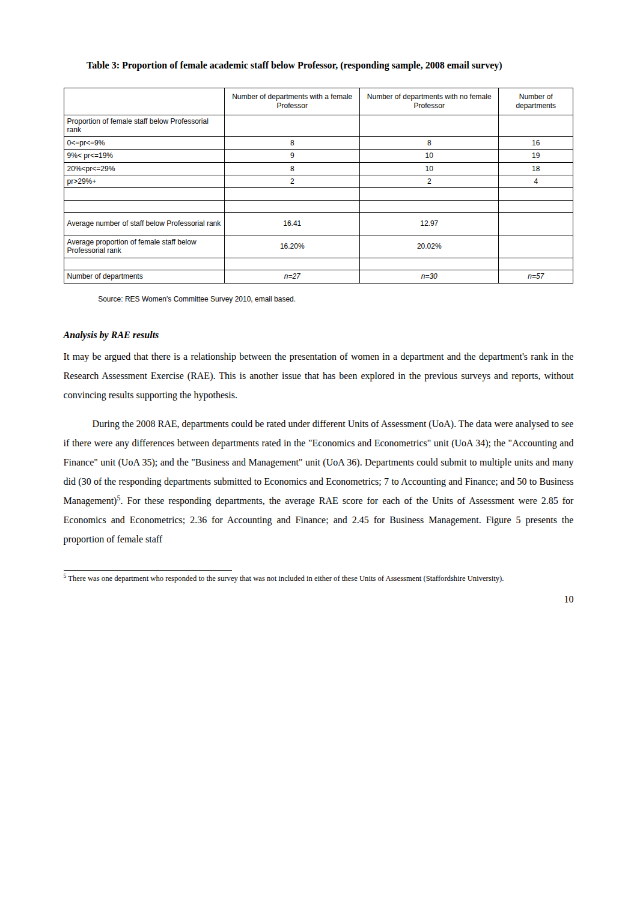Table 3: Proportion of female academic staff below Professor, (responding sample, 2008 email survey)
| | Number of departments with a female Professor | Number of departments with no female Professor | Number of departments |
| --- | --- | --- | --- |
| Proportion of female staff below Professorial rank | | | |
| 0<=pr<=9% | 8 | 8 | 16 |
| 9%< pr<=19% | 9 | 10 | 19 |
| 20%<pr<=29% | 8 | 10 | 18 |
| pr>29%+ | 2 | 2 | 4 |
| Average number of staff below Professorial rank | 16.41 | 12.97 | |
| Average proportion of female staff below Professorial rank | 16.20% | 20.02% | |
| Number of departments | n=27 | n=30 | n=57 |
Source: RES Women's Committee Survey 2010, email based.
Analysis by RAE results
It may be argued that there is a relationship between the presentation of women in a department and the department's rank in the Research Assessment Exercise (RAE). This is another issue that has been explored in the previous surveys and reports, without convincing results supporting the hypothesis.
During the 2008 RAE, departments could be rated under different Units of Assessment (UoA). The data were analysed to see if there were any differences between departments rated in the "Economics and Econometrics" unit (UoA 34); the "Accounting and Finance" unit (UoA 35); and the "Business and Management" unit (UoA 36). Departments could submit to multiple units and many did (30 of the responding departments submitted to Economics and Econometrics; 7 to Accounting and Finance; and 50 to Business Management)5. For these responding departments, the average RAE score for each of the Units of Assessment were 2.85 for Economics and Econometrics; 2.36 for Accounting and Finance; and 2.45 for Business Management. Figure 5 presents the proportion of female staff
5 There was one department who responded to the survey that was not included in either of these Units of Assessment (Staffordshire University).
10